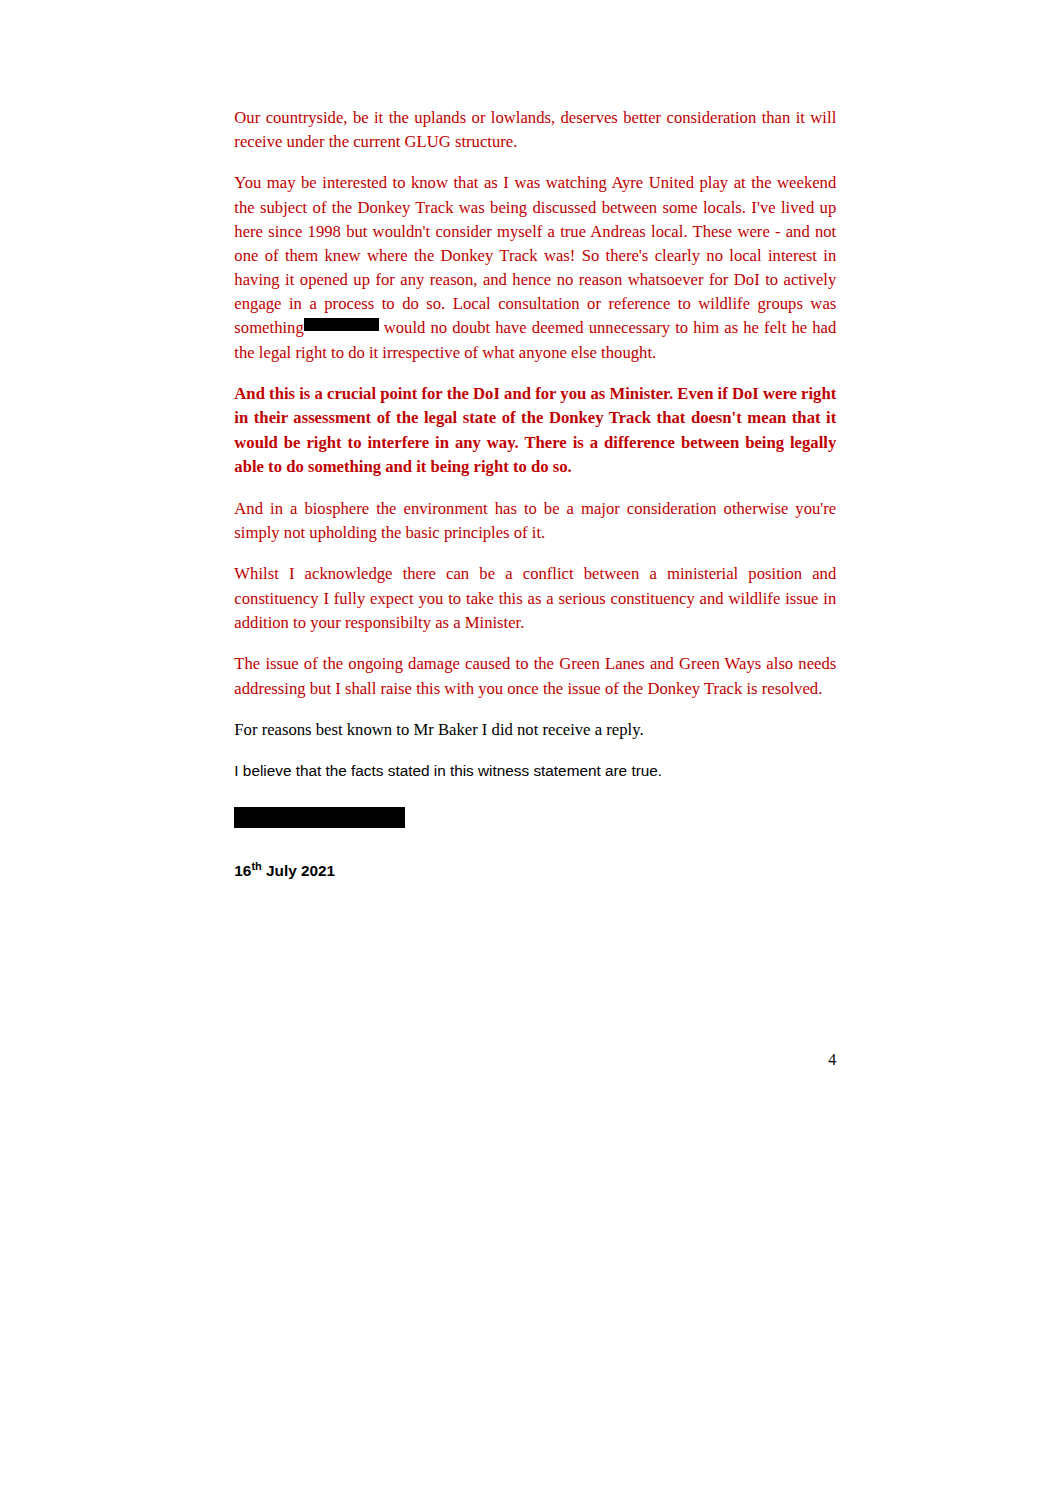Our countryside, be it the uplands or lowlands, deserves better consideration than it will receive under the current GLUG structure.
You may be interested to know that as I was watching Ayre United play at the weekend the subject of the Donkey Track was being discussed between some locals. I've lived up here since 1998 but wouldn't consider myself a true Andreas local. These were - and not one of them knew where the Donkey Track was! So there's clearly no local interest in having it opened up for any reason, and hence no reason whatsoever for DoI to actively engage in a process to do so. Local consultation or reference to wildlife groups was something would no doubt have deemed unnecessary to him as he felt he had the legal right to do it irrespective of what anyone else thought.
And this is a crucial point for the DoI and for you as Minister. Even if DoI were right in their assessment of the legal state of the Donkey Track that doesn't mean that it would be right to interfere in any way. There is a difference between being legally able to do something and it being right to do so.
And in a biosphere the environment has to be a major consideration otherwise you're simply not upholding the basic principles of it.
Whilst I acknowledge there can be a conflict between a ministerial position and constituency I fully expect you to take this as a serious constituency and wildlife issue in addition to your responsibilty as a Minister.
The issue of the ongoing damage caused to the Green Lanes and Green Ways also needs addressing but I shall raise this with you once the issue of the Donkey Track is resolved.
For reasons best known to Mr Baker I did not receive a reply.
I believe that the facts stated in this witness statement are true.
16th July 2021
4